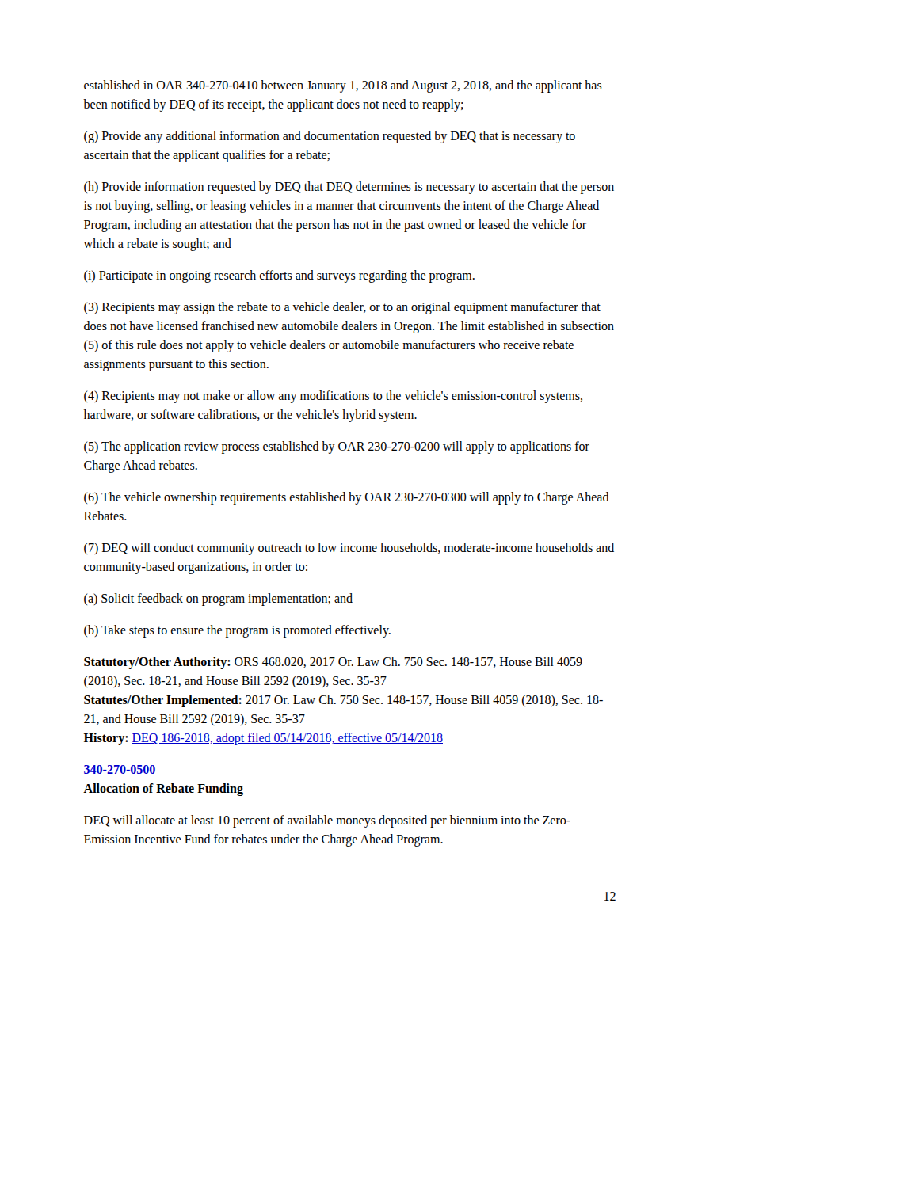established in OAR 340-270-0410 between January 1, 2018 and August 2, 2018, and the applicant has been notified by DEQ of its receipt, the applicant does not need to reapply;
(g) Provide any additional information and documentation requested by DEQ that is necessary to ascertain that the applicant qualifies for a rebate;
(h) Provide information requested by DEQ that DEQ determines is necessary to ascertain that the person is not buying, selling, or leasing vehicles in a manner that circumvents the intent of the Charge Ahead Program, including an attestation that the person has not in the past owned or leased the vehicle for which a rebate is sought; and
(i) Participate in ongoing research efforts and surveys regarding the program.
(3) Recipients may assign the rebate to a vehicle dealer, or to an original equipment manufacturer that does not have licensed franchised new automobile dealers in Oregon. The limit established in subsection (5) of this rule does not apply to vehicle dealers or automobile manufacturers who receive rebate assignments pursuant to this section.
(4) Recipients may not make or allow any modifications to the vehicle's emission-control systems, hardware, or software calibrations, or the vehicle's hybrid system.
(5) The application review process established by OAR 230-270-0200 will apply to applications for Charge Ahead rebates.
(6) The vehicle ownership requirements established by OAR 230-270-0300 will apply to Charge Ahead Rebates.
(7) DEQ will conduct community outreach to low income households, moderate-income households and community-based organizations, in order to:
(a) Solicit feedback on program implementation; and
(b) Take steps to ensure the program is promoted effectively.
Statutory/Other Authority: ORS 468.020, 2017 Or. Law Ch. 750 Sec. 148-157, House Bill 4059 (2018), Sec. 18-21, and House Bill 2592 (2019), Sec. 35-37
Statutes/Other Implemented: 2017 Or. Law Ch. 750 Sec. 148-157, House Bill 4059 (2018), Sec. 18-21, and House Bill 2592 (2019), Sec. 35-37
History: DEQ 186-2018, adopt filed 05/14/2018, effective 05/14/2018
340-270-0500
Allocation of Rebate Funding
DEQ will allocate at least 10 percent of available moneys deposited per biennium into the Zero-Emission Incentive Fund for rebates under the Charge Ahead Program.
12